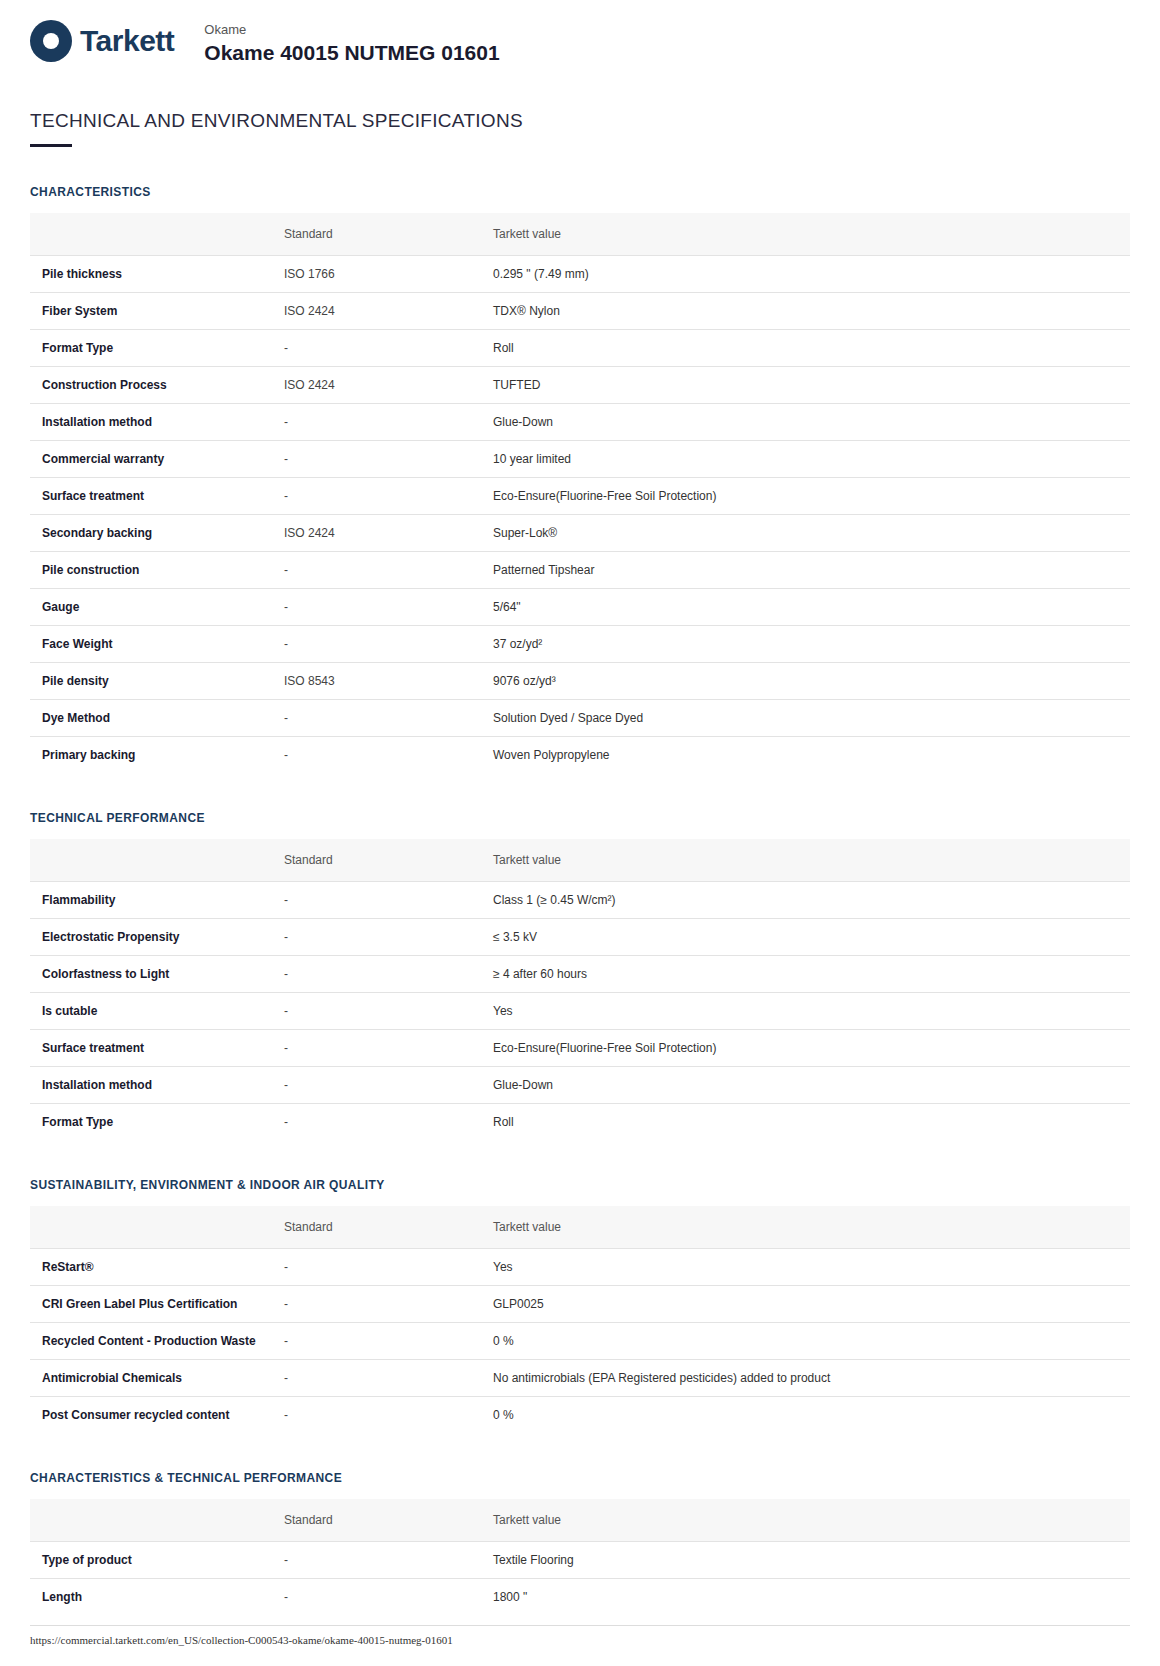Tarkett
Okame
Okame 40015 NUTMEG 01601
TECHNICAL AND ENVIRONMENTAL SPECIFICATIONS
CHARACTERISTICS
| | Standard | Tarkett value |
| --- | --- | --- |
| Pile thickness | ISO 1766 | 0.295 " (7.49 mm) |
| Fiber System | ISO 2424 | TDX® Nylon |
| Format Type | - | Roll |
| Construction Process | ISO 2424 | TUFTED |
| Installation method | - | Glue-Down |
| Commercial warranty | - | 10 year limited |
| Surface treatment | - | Eco-Ensure(Fluorine-Free Soil Protection) |
| Secondary backing | ISO 2424 | Super-Lok® |
| Pile construction | - | Patterned Tipshear |
| Gauge | - | 5/64" |
| Face Weight | - | 37 oz/yd² |
| Pile density | ISO 8543 | 9076 oz/yd³ |
| Dye Method | - | Solution Dyed / Space Dyed |
| Primary backing | - | Woven Polypropylene |
TECHNICAL PERFORMANCE
| | Standard | Tarkett value |
| --- | --- | --- |
| Flammability | - | Class 1 (≥ 0.45 W/cm²) |
| Electrostatic Propensity | - | ≤ 3.5 kV |
| Colorfastness to Light | - | ≥ 4 after 60 hours |
| Is cutable | - | Yes |
| Surface treatment | - | Eco-Ensure(Fluorine-Free Soil Protection) |
| Installation method | - | Glue-Down |
| Format Type | - | Roll |
SUSTAINABILITY, ENVIRONMENT & INDOOR AIR QUALITY
| | Standard | Tarkett value |
| --- | --- | --- |
| ReStart® | - | Yes |
| CRI Green Label Plus Certification | - | GLP0025 |
| Recycled Content - Production Waste | - | 0 % |
| Antimicrobial Chemicals | - | No antimicrobials (EPA Registered pesticides) added to product |
| Post Consumer recycled content | - | 0 % |
CHARACTERISTICS & TECHNICAL PERFORMANCE
| | Standard | Tarkett value |
| --- | --- | --- |
| Type of product | - | Textile Flooring |
| Length | - | 1800 " |
https://commercial.tarkett.com/en_US/collection-C000543-okame/okame-40015-nutmeg-01601